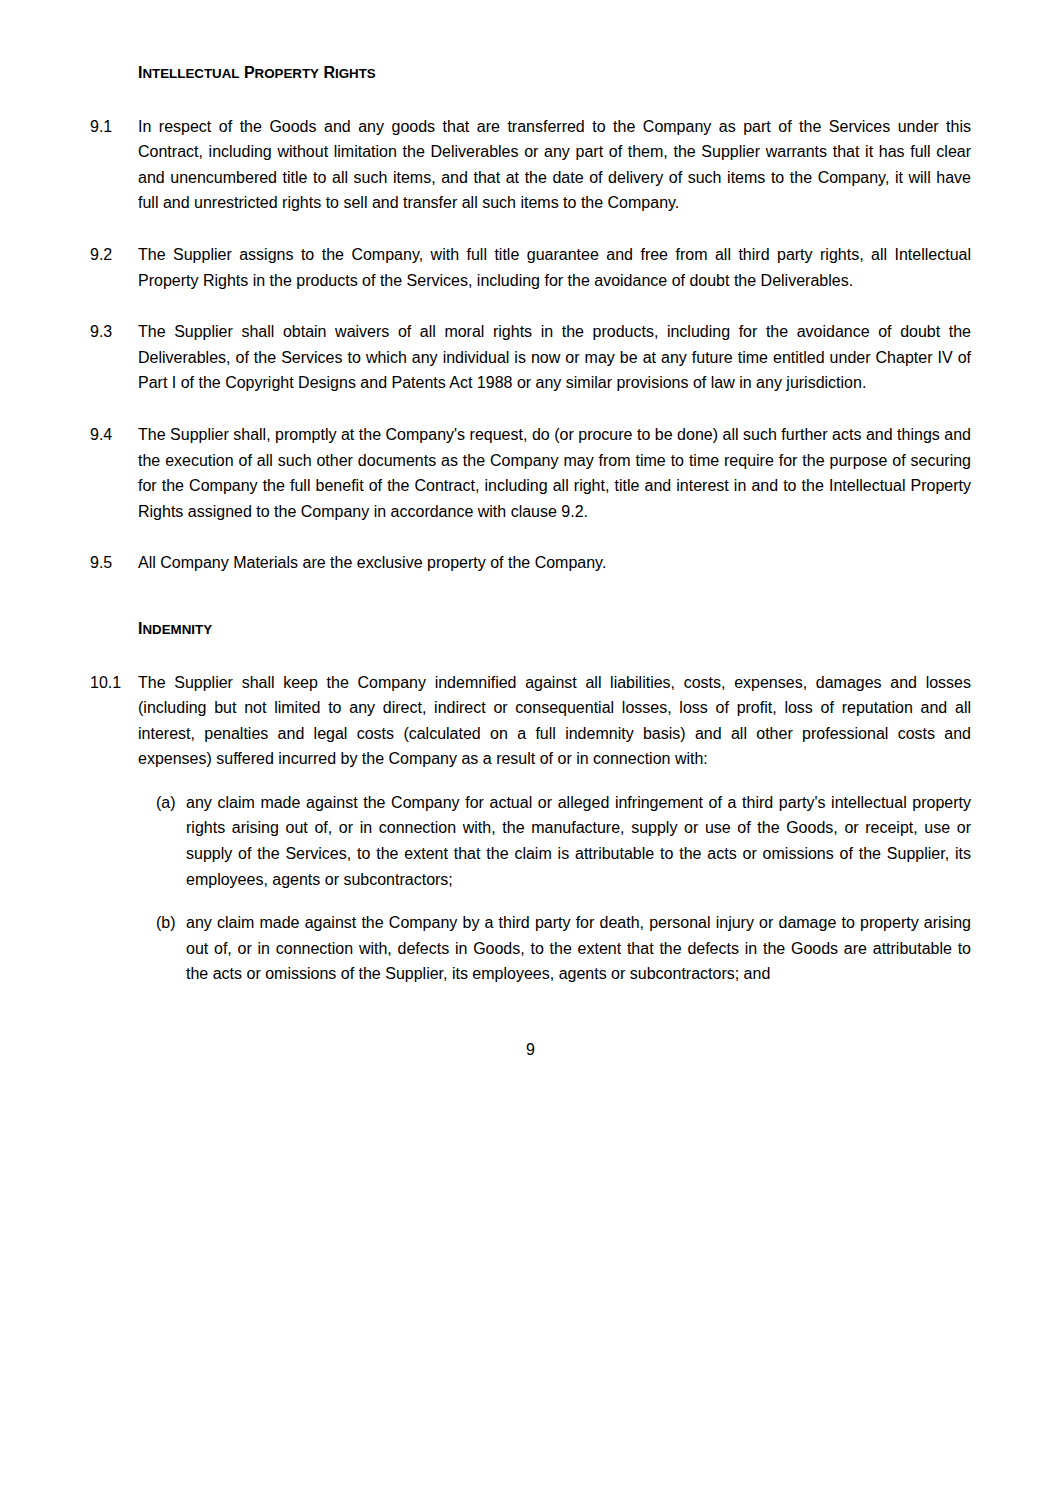INTELLECTUAL PROPERTY RIGHTS
9.1
In respect of the Goods and any goods that are transferred to the Company as part of the Services under this Contract, including without limitation the Deliverables or any part of them, the Supplier warrants that it has full clear and unencumbered title to all such items, and that at the date of delivery of such items to the Company, it will have full and unrestricted rights to sell and transfer all such items to the Company.
9.2
The Supplier assigns to the Company, with full title guarantee and free from all third party rights, all Intellectual Property Rights in the products of the Services, including for the avoidance of doubt the Deliverables.
9.3
The Supplier shall obtain waivers of all moral rights in the products, including for the avoidance of doubt the Deliverables, of the Services to which any individual is now or may be at any future time entitled under Chapter IV of Part I of the Copyright Designs and Patents Act 1988 or any similar provisions of law in any jurisdiction.
9.4
The Supplier shall, promptly at the Company's request, do (or procure to be done) all such further acts and things and the execution of all such other documents as the Company may from time to time require for the purpose of securing for the Company the full benefit of the Contract, including all right, title and interest in and to the Intellectual Property Rights assigned to the Company in accordance with clause 9.2.
9.5
All Company Materials are the exclusive property of the Company.
INDEMNITY
10.1
The Supplier shall keep the Company indemnified against all liabilities, costs, expenses, damages and losses (including but not limited to any direct, indirect or consequential losses, loss of profit, loss of reputation and all interest, penalties and legal costs (calculated on a full indemnity basis) and all other professional costs and expenses) suffered incurred by the Company as a result of or in connection with:
(a)
any claim made against the Company for actual or alleged infringement of a third party's intellectual property rights arising out of, or in connection with, the manufacture, supply or use of the Goods, or receipt, use or supply of the Services, to the extent that the claim is attributable to the acts or omissions of the Supplier, its employees, agents or subcontractors;
(b)
any claim made against the Company by a third party for death, personal injury or damage to property arising out of, or in connection with, defects in Goods, to the extent that the defects in the Goods are attributable to the acts or omissions of the Supplier, its employees, agents or subcontractors; and
9